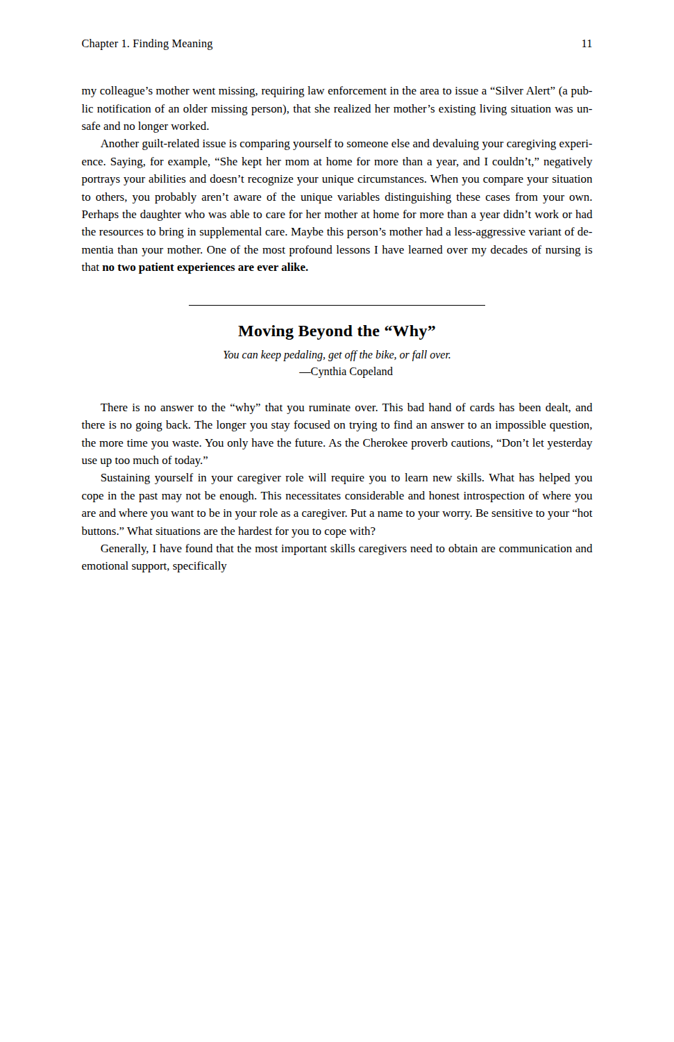Chapter 1. Finding Meaning 11
my colleague’s mother went missing, requiring law enforcement in the area to issue a “Silver Alert” (a public notification of an older missing person), that she realized her mother’s existing living situation was unsafe and no longer worked.
Another guilt-related issue is comparing yourself to someone else and devaluing your caregiving experience. Saying, for example, “She kept her mom at home for more than a year, and I couldn’t,” negatively portrays your abilities and doesn’t recognize your unique circumstances. When you compare your situation to others, you probably aren’t aware of the unique variables distinguishing these cases from your own. Perhaps the daughter who was able to care for her mother at home for more than a year didn’t work or had the resources to bring in supplemental care. Maybe this person’s mother had a less-aggressive variant of dementia than your mother. One of the most profound lessons I have learned over my decades of nursing is that no two patient experiences are ever alike.
Moving Beyond the “Why”
You can keep pedaling, get off the bike, or fall over.
—Cynthia Copeland
There is no answer to the “why” that you ruminate over. This bad hand of cards has been dealt, and there is no going back. The longer you stay focused on trying to find an answer to an impossible question, the more time you waste. You only have the future. As the Cherokee proverb cautions, “Don’t let yesterday use up too much of today.”
Sustaining yourself in your caregiver role will require you to learn new skills. What has helped you cope in the past may not be enough. This necessitates considerable and honest introspection of where you are and where you want to be in your role as a caregiver. Put a name to your worry. Be sensitive to your “hot buttons.” What situations are the hardest for you to cope with?
Generally, I have found that the most important skills caregivers need to obtain are communication and emotional support, specifically